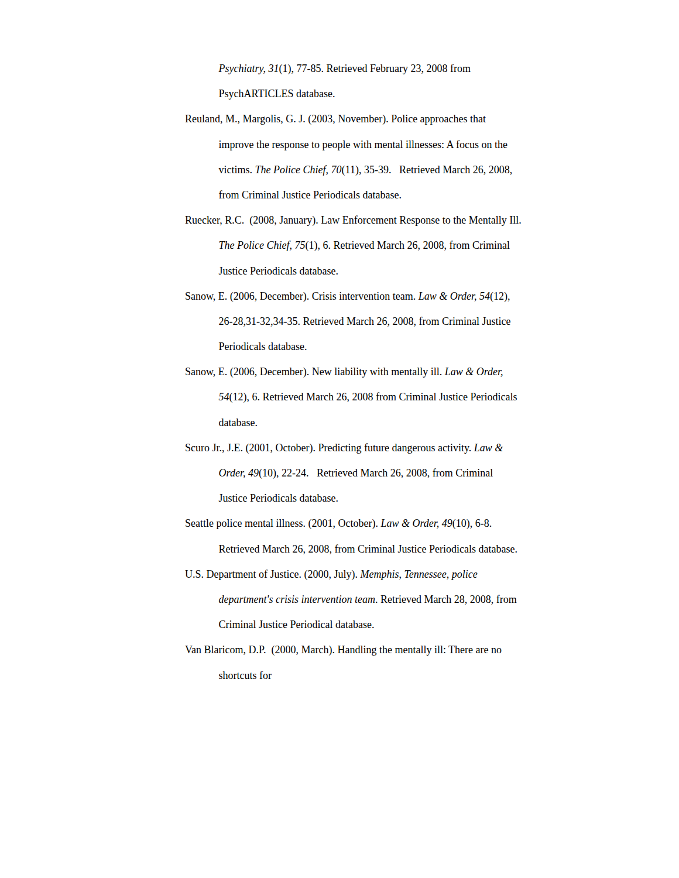Psychiatry, 31(1), 77-85. Retrieved February 23, 2008 from PsychARTICLES database.
Reuland, M., Margolis, G. J. (2003, November). Police approaches that improve the response to people with mental illnesses: A focus on the victims. The Police Chief, 70(11), 35-39. Retrieved March 26, 2008, from Criminal Justice Periodicals database.
Ruecker, R.C. (2008, January). Law Enforcement Response to the Mentally Ill. The Police Chief, 75(1), 6. Retrieved March 26, 2008, from Criminal Justice Periodicals database.
Sanow, E. (2006, December). Crisis intervention team. Law & Order, 54(12), 26-28,31-32,34-35. Retrieved March 26, 2008, from Criminal Justice Periodicals database.
Sanow, E. (2006, December). New liability with mentally ill. Law & Order, 54(12), 6. Retrieved March 26, 2008 from Criminal Justice Periodicals database.
Scuro Jr., J.E. (2001, October). Predicting future dangerous activity. Law & Order, 49(10), 22-24. Retrieved March 26, 2008, from Criminal Justice Periodicals database.
Seattle police mental illness. (2001, October). Law & Order, 49(10), 6-8. Retrieved March 26, 2008, from Criminal Justice Periodicals database.
U.S. Department of Justice. (2000, July). Memphis, Tennessee, police department's crisis intervention team. Retrieved March 28, 2008, from Criminal Justice Periodical database.
Van Blaricom, D.P. (2000, March). Handling the mentally ill: There are no shortcuts for